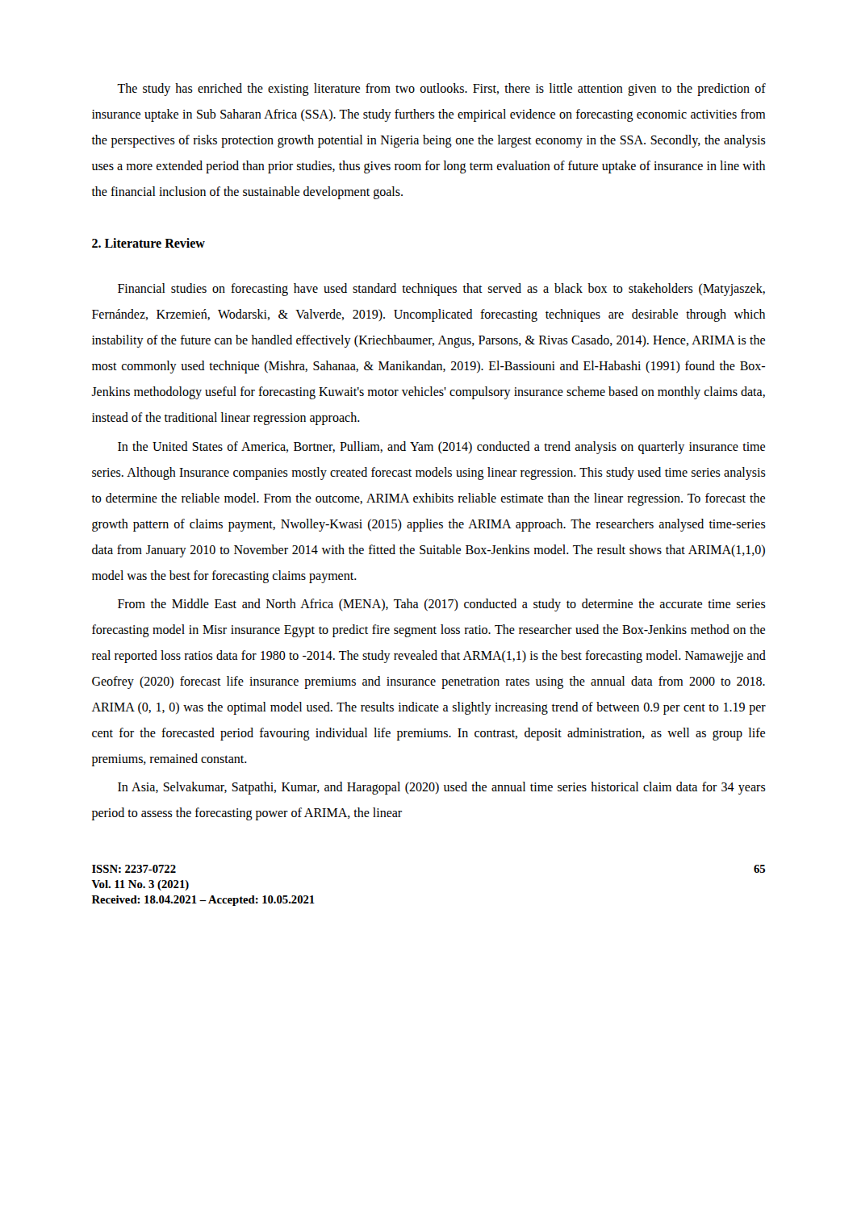The study has enriched the existing literature from two outlooks. First, there is little attention given to the prediction of insurance uptake in Sub Saharan Africa (SSA). The study furthers the empirical evidence on forecasting economic activities from the perspectives of risks protection growth potential in Nigeria being one the largest economy in the SSA. Secondly, the analysis uses a more extended period than prior studies, thus gives room for long term evaluation of future uptake of insurance in line with the financial inclusion of the sustainable development goals.
2. Literature Review
Financial studies on forecasting have used standard techniques that served as a black box to stakeholders (Matyjaszek, Fernández, Krzemień, Wodarski, & Valverde, 2019). Uncomplicated forecasting techniques are desirable through which instability of the future can be handled effectively (Kriechbaumer, Angus, Parsons, & Rivas Casado, 2014). Hence, ARIMA is the most commonly used technique (Mishra, Sahanaa, & Manikandan, 2019). El-Bassiouni and El-Habashi (1991) found the Box-Jenkins methodology useful for forecasting Kuwait's motor vehicles' compulsory insurance scheme based on monthly claims data, instead of the traditional linear regression approach.
In the United States of America, Bortner, Pulliam, and Yam (2014) conducted a trend analysis on quarterly insurance time series. Although Insurance companies mostly created forecast models using linear regression. This study used time series analysis to determine the reliable model. From the outcome, ARIMA exhibits reliable estimate than the linear regression. To forecast the growth pattern of claims payment, Nwolley-Kwasi (2015) applies the ARIMA approach. The researchers analysed time-series data from January 2010 to November 2014 with the fitted the Suitable Box-Jenkins model. The result shows that ARIMA(1,1,0) model was the best for forecasting claims payment.
From the Middle East and North Africa (MENA), Taha (2017) conducted a study to determine the accurate time series forecasting model in Misr insurance Egypt to predict fire segment loss ratio. The researcher used the Box-Jenkins method on the real reported loss ratios data for 1980 to -2014. The study revealed that ARMA(1,1) is the best forecasting model. Namawejje and Geofrey (2020) forecast life insurance premiums and insurance penetration rates using the annual data from 2000 to 2018. ARIMA (0, 1, 0) was the optimal model used. The results indicate a slightly increasing trend of between 0.9 per cent to 1.19 per cent for the forecasted period favouring individual life premiums. In contrast, deposit administration, as well as group life premiums, remained constant.
In Asia, Selvakumar, Satpathi, Kumar, and Haragopal (2020) used the annual time series historical claim data for 34 years period to assess the forecasting power of ARIMA, the linear
ISSN: 2237-0722
Vol. 11 No. 3 (2021)
Received: 18.04.2021 – Accepted: 10.05.2021
65